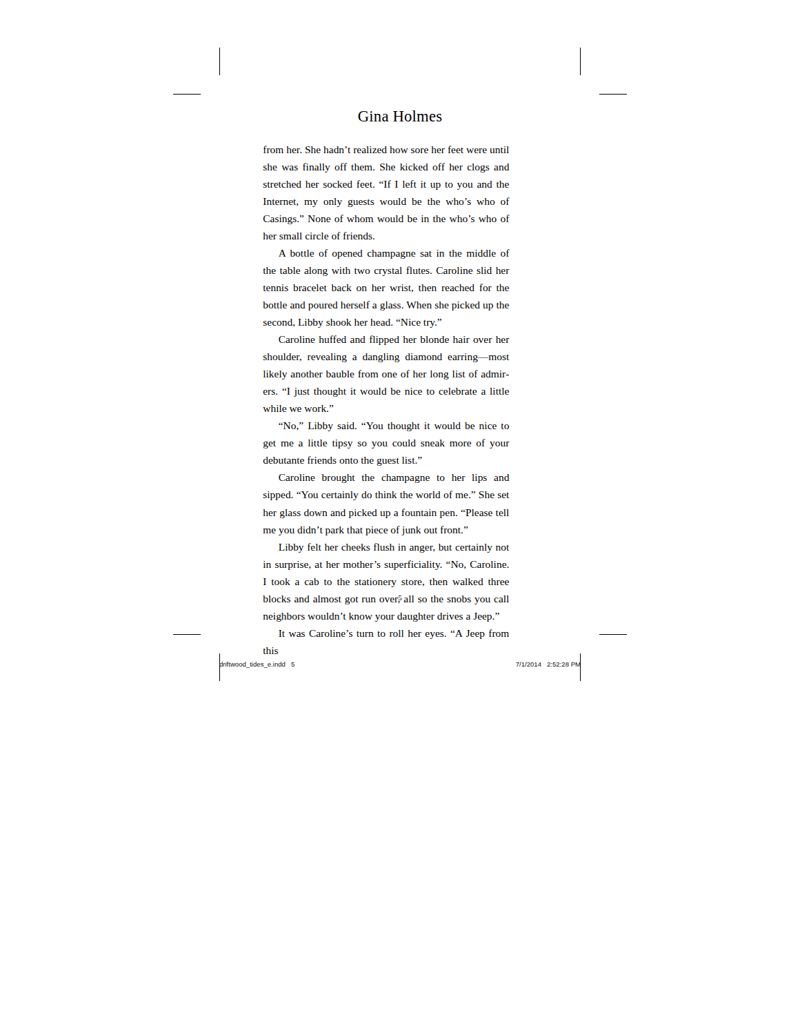Gina Holmes
from her. She hadn’t realized how sore her feet were until she was finally off them. She kicked off her clogs and stretched her socked feet. “If I left it up to you and the Internet, my only guests would be the who’s who of Casings.” None of whom would be in the who’s who of her small circle of friends.
A bottle of opened champagne sat in the middle of the table along with two crystal flutes. Caroline slid her tennis bracelet back on her wrist, then reached for the bottle and poured herself a glass. When she picked up the second, Libby shook her head. “Nice try.”
Caroline huffed and flipped her blonde hair over her shoulder, revealing a dangling diamond earring—most likely another bauble from one of her long list of admirers. “I just thought it would be nice to celebrate a little while we work.”
“No,” Libby said. “You thought it would be nice to get me a little tipsy so you could sneak more of your debutante friends onto the guest list.”
Caroline brought the champagne to her lips and sipped. “You certainly do think the world of me.” She set her glass down and picked up a fountain pen. “Please tell me you didn’t park that piece of junk out front.”
Libby felt her cheeks flush in anger, but certainly not in surprise, at her mother’s superficiality. “No, Caroline. I took a cab to the stationery store, then walked three blocks and almost got run over, all so the snobs you call neighbors wouldn’t know your daughter drives a Jeep.”
It was Caroline’s turn to roll her eyes. “A Jeep from this
5
driftwood_tides_e.indd 5 7/1/2014 2:52:28 PM